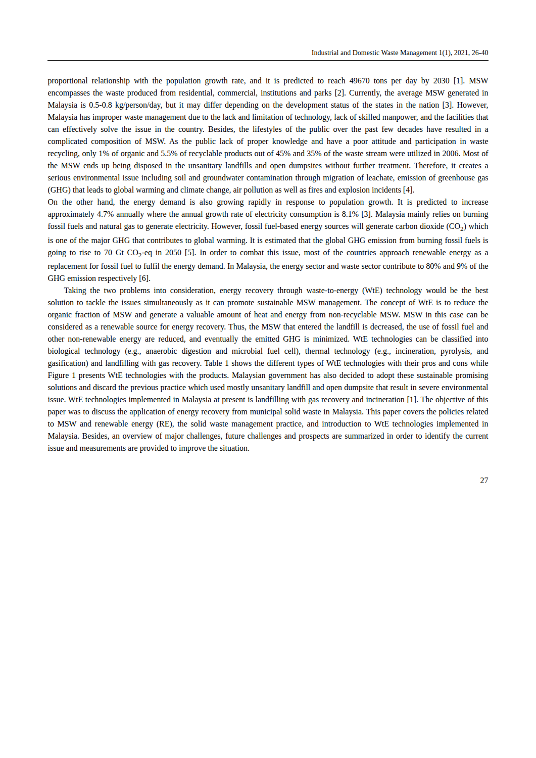Industrial and Domestic Waste Management 1(1), 2021, 26-40
proportional relationship with the population growth rate, and it is predicted to reach 49670 tons per day by 2030 [1]. MSW encompasses the waste produced from residential, commercial, institutions and parks [2]. Currently, the average MSW generated in Malaysia is 0.5-0.8 kg/person/day, but it may differ depending on the development status of the states in the nation [3]. However, Malaysia has improper waste management due to the lack and limitation of technology, lack of skilled manpower, and the facilities that can effectively solve the issue in the country. Besides, the lifestyles of the public over the past few decades have resulted in a complicated composition of MSW. As the public lack of proper knowledge and have a poor attitude and participation in waste recycling, only 1% of organic and 5.5% of recyclable products out of 45% and 35% of the waste stream were utilized in 2006. Most of the MSW ends up being disposed in the unsanitary landfills and open dumpsites without further treatment. Therefore, it creates a serious environmental issue including soil and groundwater contamination through migration of leachate, emission of greenhouse gas (GHG) that leads to global warming and climate change, air pollution as well as fires and explosion incidents [4].
On the other hand, the energy demand is also growing rapidly in response to population growth. It is predicted to increase approximately 4.7% annually where the annual growth rate of electricity consumption is 8.1% [3]. Malaysia mainly relies on burning fossil fuels and natural gas to generate electricity. However, fossil fuel-based energy sources will generate carbon dioxide (CO2) which is one of the major GHG that contributes to global warming. It is estimated that the global GHG emission from burning fossil fuels is going to rise to 70 Gt CO2-eq in 2050 [5]. In order to combat this issue, most of the countries approach renewable energy as a replacement for fossil fuel to fulfil the energy demand. In Malaysia, the energy sector and waste sector contribute to 80% and 9% of the GHG emission respectively [6].
Taking the two problems into consideration, energy recovery through waste-to-energy (WtE) technology would be the best solution to tackle the issues simultaneously as it can promote sustainable MSW management. The concept of WtE is to reduce the organic fraction of MSW and generate a valuable amount of heat and energy from non-recyclable MSW. MSW in this case can be considered as a renewable source for energy recovery. Thus, the MSW that entered the landfill is decreased, the use of fossil fuel and other non-renewable energy are reduced, and eventually the emitted GHG is minimized. WtE technologies can be classified into biological technology (e.g., anaerobic digestion and microbial fuel cell), thermal technology (e.g., incineration, pyrolysis, and gasification) and landfilling with gas recovery. Table 1 shows the different types of WtE technologies with their pros and cons while Figure 1 presents WtE technologies with the products. Malaysian government has also decided to adopt these sustainable promising solutions and discard the previous practice which used mostly unsanitary landfill and open dumpsite that result in severe environmental issue. WtE technologies implemented in Malaysia at present is landfilling with gas recovery and incineration [1]. The objective of this paper was to discuss the application of energy recovery from municipal solid waste in Malaysia. This paper covers the policies related to MSW and renewable energy (RE), the solid waste management practice, and introduction to WtE technologies implemented in Malaysia. Besides, an overview of major challenges, future challenges and prospects are summarized in order to identify the current issue and measurements are provided to improve the situation.
27